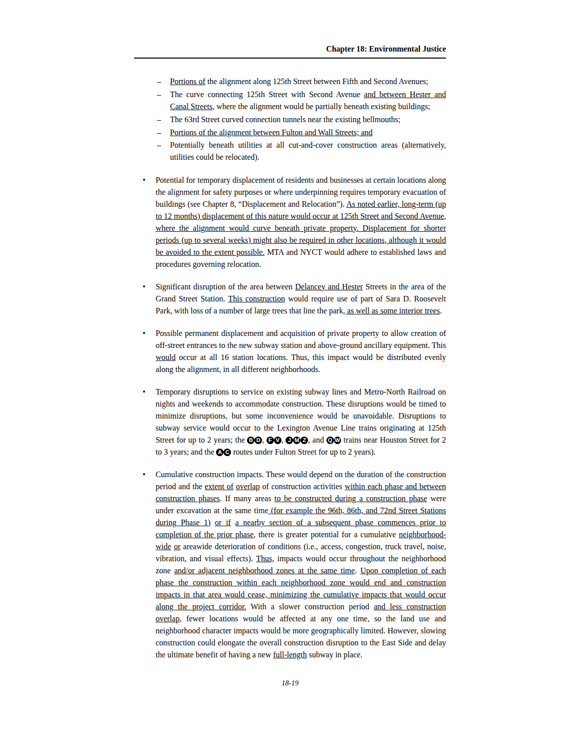Chapter 18: Environmental Justice
Portions of the alignment along 125th Street between Fifth and Second Avenues;
The curve connecting 125th Street with Second Avenue and between Hester and Canal Streets, where the alignment would be partially beneath existing buildings;
The 63rd Street curved connection tunnels near the existing bellmouths;
Portions of the alignment between Fulton and Wall Streets; and
Potentially beneath utilities at all cut-and-cover construction areas (alternatively, utilities could be relocated).
Potential for temporary displacement of residents and businesses at certain locations along the alignment for safety purposes or where underpinning requires temporary evacuation of buildings (see Chapter 8, “Displacement and Relocation”). As noted earlier, long-term (up to 12 months) displacement of this nature would occur at 125th Street and Second Avenue, where the alignment would curve beneath private property. Displacement for shorter periods (up to several weeks) might also be required in other locations, although it would be avoided to the extent possible. MTA and NYCT would adhere to established laws and procedures governing relocation.
Significant disruption of the area between Delancey and Hester Streets in the area of the Grand Street Station. This construction would require use of part of Sara D. Roosevelt Park, with loss of a number of large trees that line the park, as well as some interior trees.
Possible permanent displacement and acquisition of private property to allow creation of off-street entrances to the new subway station and above-ground ancillary equipment. This would occur at all 16 station locations. Thus, this impact would be distributed evenly along the alignment, in all different neighborhoods.
Temporary disruptions to service on existing subway lines and Metro-North Railroad on nights and weekends to accommodate construction. These disruptions would be timed to minimize disruptions, but some inconvenience would be unavoidable. Disruptions to subway service would occur to the Lexington Avenue Line trains originating at 125th Street for up to 2 years; the BD, FV, JMZ, and QW trains near Houston Street for 2 to 3 years; and the AC routes under Fulton Street for up to 2 years).
Cumulative construction impacts. These would depend on the duration of the construction period and the extent of overlap of construction activities within each phase and between construction phases. If many areas to be constructed during a construction phase were under excavation at the same time (for example the 96th, 86th, and 72nd Street Stations during Phase 1) or if a nearby section of a subsequent phase commences prior to completion of the prior phase, there is greater potential for a cumulative neighborhood-wide or areawide deterioration of conditions (i.e., access, congestion, truck travel, noise, vibration, and visual effects). Thus, impacts would occur throughout the neighborhood zone and/or adjacent neighborhood zones at the same time. Upon completion of each phase the construction within each neighborhood zone would end and construction impacts in that area would cease, minimizing the cumulative impacts that would occur along the project corridor. With a slower construction period and less construction overlap, fewer locations would be affected at any one time, so the land use and neighborhood character impacts would be more geographically limited. However, slowing construction could elongate the overall construction disruption to the East Side and delay the ultimate benefit of having a new full-length subway in place.
18-19